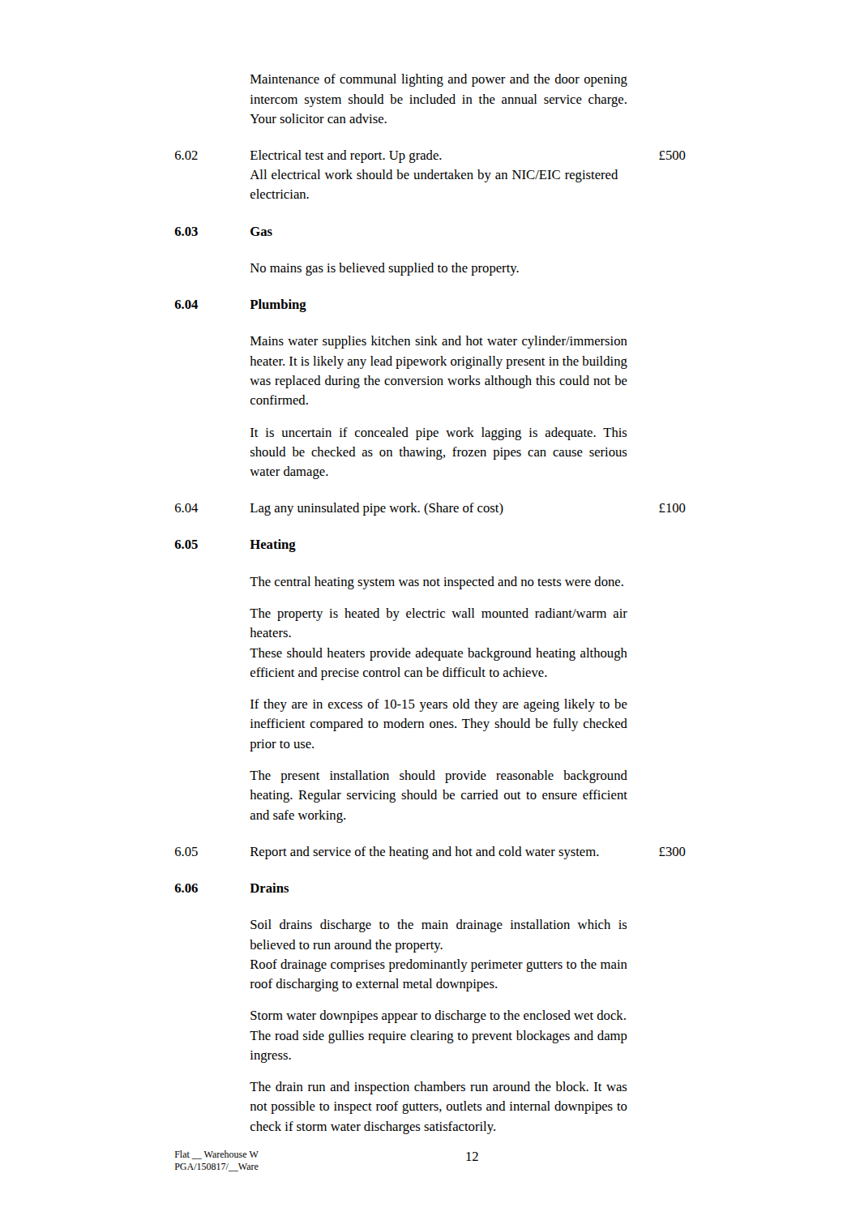Maintenance of communal lighting and power and the door opening intercom system should be included in the annual service charge. Your solicitor can advise.
6.02
Electrical test and report. Up grade.
All electrical work should be undertaken by an NIC/EIC registered electrician.
£500
6.03
Gas
No mains gas is believed supplied to the property.
6.04
Plumbing
Mains water supplies kitchen sink and hot water cylinder/immersion heater. It is likely any lead pipework originally present in the building was replaced during the conversion works although this could not be confirmed.
It is uncertain if concealed pipe work lagging is adequate. This should be checked as on thawing, frozen pipes can cause serious water damage.
6.04
Lag any uninsulated pipe work. (Share of cost)
£100
6.05
Heating
The central heating system was not inspected and no tests were done.
The property is heated by electric wall mounted radiant/warm air heaters.
These should heaters provide adequate background heating although efficient and precise control can be difficult to achieve.
If they are in excess of 10-15 years old they are ageing likely to be inefficient compared to modern ones. They should be fully checked prior to use.
The present installation should provide reasonable background heating. Regular servicing should be carried out to ensure efficient and safe working.
6.05
Report and service of the heating and hot and cold water system.
£300
6.06
Drains
Soil drains discharge to the main drainage installation which is believed to run around the property.
Roof drainage comprises predominantly perimeter gutters to the main roof discharging to external metal downpipes.
Storm water downpipes appear to discharge to the enclosed wet dock.
The road side gullies require clearing to prevent blockages and damp ingress.
The drain run and inspection chambers run around the block. It was not possible to inspect roof gutters, outlets and internal downpipes to check if storm water discharges satisfactorily.
Flat __ Warehouse W
PGA/150817/__Ware
12